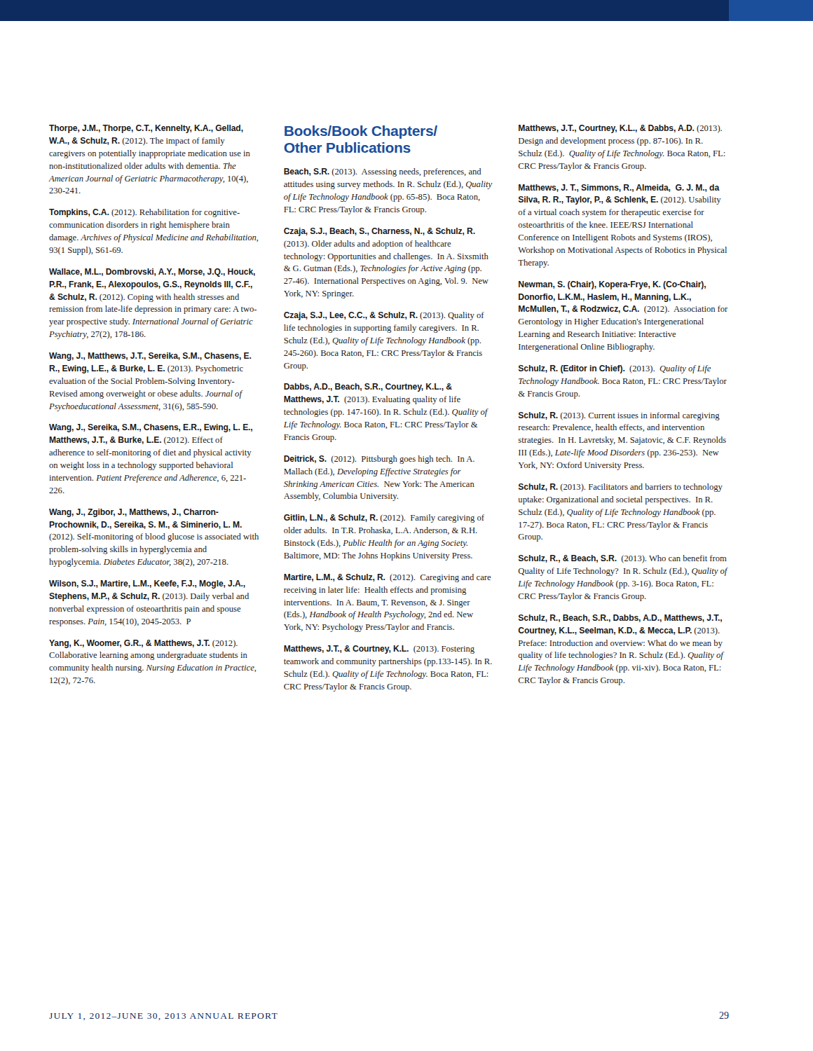Thorpe, J.M., Thorpe, C.T., Kennelty, K.A., Gellad, W.A., & Schulz, R. (2012). The impact of family caregivers on potentially inappropriate medication use in non-institutionalized older adults with dementia. The American Journal of Geriatric Pharmacotherapy, 10(4), 230-241.
Tompkins, C.A. (2012). Rehabilitation for cognitive-communication disorders in right hemisphere brain damage. Archives of Physical Medicine and Rehabilitation, 93(1 Suppl), S61-69.
Wallace, M.L., Dombrovski, A.Y., Morse, J.Q., Houck, P.R., Frank, E., Alexopoulos, G.S., Reynolds III, C.F., & Schulz, R. (2012). Coping with health stresses and remission from late-life depression in primary care: A two-year prospective study. International Journal of Geriatric Psychiatry, 27(2), 178-186.
Wang, J., Matthews, J.T., Sereika, S.M., Chasens, E. R., Ewing, L.E., & Burke, L. E. (2013). Psychometric evaluation of the Social Problem-Solving Inventory-Revised among overweight or obese adults. Journal of Psychoeducational Assessment, 31(6), 585-590.
Wang, J., Sereika, S.M., Chasens, E.R., Ewing, L. E., Matthews, J.T., & Burke, L.E. (2012). Effect of adherence to self-monitoring of diet and physical activity on weight loss in a technology supported behavioral intervention. Patient Preference and Adherence, 6, 221-226.
Wang, J., Zgibor, J., Matthews, J., Charron-Prochownik, D., Sereika, S. M., & Siminerio, L. M. (2012). Self-monitoring of blood glucose is associated with problem-solving skills in hyperglycemia and hypoglycemia. Diabetes Educator, 38(2), 207-218.
Wilson, S.J., Martire, L.M., Keefe, F.J., Mogle, J.A., Stephens, M.P., & Schulz, R. (2013). Daily verbal and nonverbal expression of osteoarthritis pain and spouse responses. Pain, 154(10), 2045-2053. P
Yang, K., Woomer, G.R., & Matthews, J.T. (2012). Collaborative learning among undergraduate students in community health nursing. Nursing Education in Practice, 12(2), 72-76.
Books/Book Chapters/
Other Publications
Beach, S.R. (2013). Assessing needs, preferences, and attitudes using survey methods. In R. Schulz (Ed.), Quality of Life Technology Handbook (pp. 65-85). Boca Raton, FL: CRC Press/Taylor & Francis Group.
Czaja, S.J., Beach, S., Charness, N., & Schulz, R. (2013). Older adults and adoption of healthcare technology: Opportunities and challenges. In A. Sixsmith & G. Gutman (Eds.), Technologies for Active Aging (pp. 27-46). International Perspectives on Aging, Vol. 9. New York, NY: Springer.
Czaja, S.J., Lee, C.C., & Schulz, R. (2013). Quality of life technologies in supporting family caregivers. In R. Schulz (Ed.), Quality of Life Technology Handbook (pp. 245-260). Boca Raton, FL: CRC Press/Taylor & Francis Group.
Dabbs, A.D., Beach, S.R., Courtney, K.L., & Matthews, J.T. (2013). Evaluating quality of life technologies (pp. 147-160). In R. Schulz (Ed.). Quality of Life Technology. Boca Raton, FL: CRC Press/Taylor & Francis Group.
Deitrick, S. (2012). Pittsburgh goes high tech. In A. Mallach (Ed.), Developing Effective Strategies for Shrinking American Cities. New York: The American Assembly, Columbia University.
Gitlin, L.N., & Schulz, R. (2012). Family caregiving of older adults. In T.R. Prohaska, L.A. Anderson, & R.H. Binstock (Eds.), Public Health for an Aging Society. Baltimore, MD: The Johns Hopkins University Press.
Martire, L.M., & Schulz, R. (2012). Caregiving and care receiving in later life: Health effects and promising interventions. In A. Baum, T. Revenson, & J. Singer (Eds.), Handbook of Health Psychology, 2nd ed. New York, NY: Psychology Press/Taylor and Francis.
Matthews, J.T., & Courtney, K.L. (2013). Fostering teamwork and community partnerships (pp.133-145). In R. Schulz (Ed.). Quality of Life Technology. Boca Raton, FL: CRC Press/Taylor & Francis Group.
Matthews, J.T., Courtney, K.L., & Dabbs, A.D. (2013). Design and development process (pp. 87-106). In R. Schulz (Ed.). Quality of Life Technology. Boca Raton, FL: CRC Press/Taylor & Francis Group.
Matthews, J. T., Simmons, R., Almeida, G. J. M., da Silva, R. R., Taylor, P., & Schlenk, E. (2012). Usability of a virtual coach system for therapeutic exercise for osteoarthritis of the knee. IEEE/RSJ International Conference on Intelligent Robots and Systems (IROS), Workshop on Motivational Aspects of Robotics in Physical Therapy.
Newman, S. (Chair), Kopera-Frye, K. (Co-Chair), Donorfio, L.K.M., Haslem, H., Manning, L.K., McMullen, T., & Rodzwicz, C.A. (2012). Association for Gerontology in Higher Education's Intergenerational Learning and Research Initiative: Interactive Intergenerational Online Bibliography.
Schulz, R. (Editor in Chief). (2013). Quality of Life Technology Handbook. Boca Raton, FL: CRC Press/Taylor & Francis Group.
Schulz, R. (2013). Current issues in informal caregiving research: Prevalence, health effects, and intervention strategies. In H. Lavretsky, M. Sajatovic, & C.F. Reynolds III (Eds.), Late-life Mood Disorders (pp. 236-253). New York, NY: Oxford University Press.
Schulz, R. (2013). Facilitators and barriers to technology uptake: Organizational and societal perspectives. In R. Schulz (Ed.), Quality of Life Technology Handbook (pp. 17-27). Boca Raton, FL: CRC Press/Taylor & Francis Group.
Schulz, R., & Beach, S.R. (2013). Who can benefit from Quality of Life Technology? In R. Schulz (Ed.), Quality of Life Technology Handbook (pp. 3-16). Boca Raton, FL: CRC Press/Taylor & Francis Group.
Schulz, R., Beach, S.R., Dabbs, A.D., Matthews, J.T., Courtney, K.L., Seelman, K.D., & Mecca, L.P. (2013). Preface: Introduction and overview: What do we mean by quality of life technologies? In R. Schulz (Ed.). Quality of Life Technology Handbook (pp. vii-xiv). Boca Raton, FL: CRC Taylor & Francis Group.
JULY 1, 2012–JUNE 30, 2013 ANNUAL REPORT
29